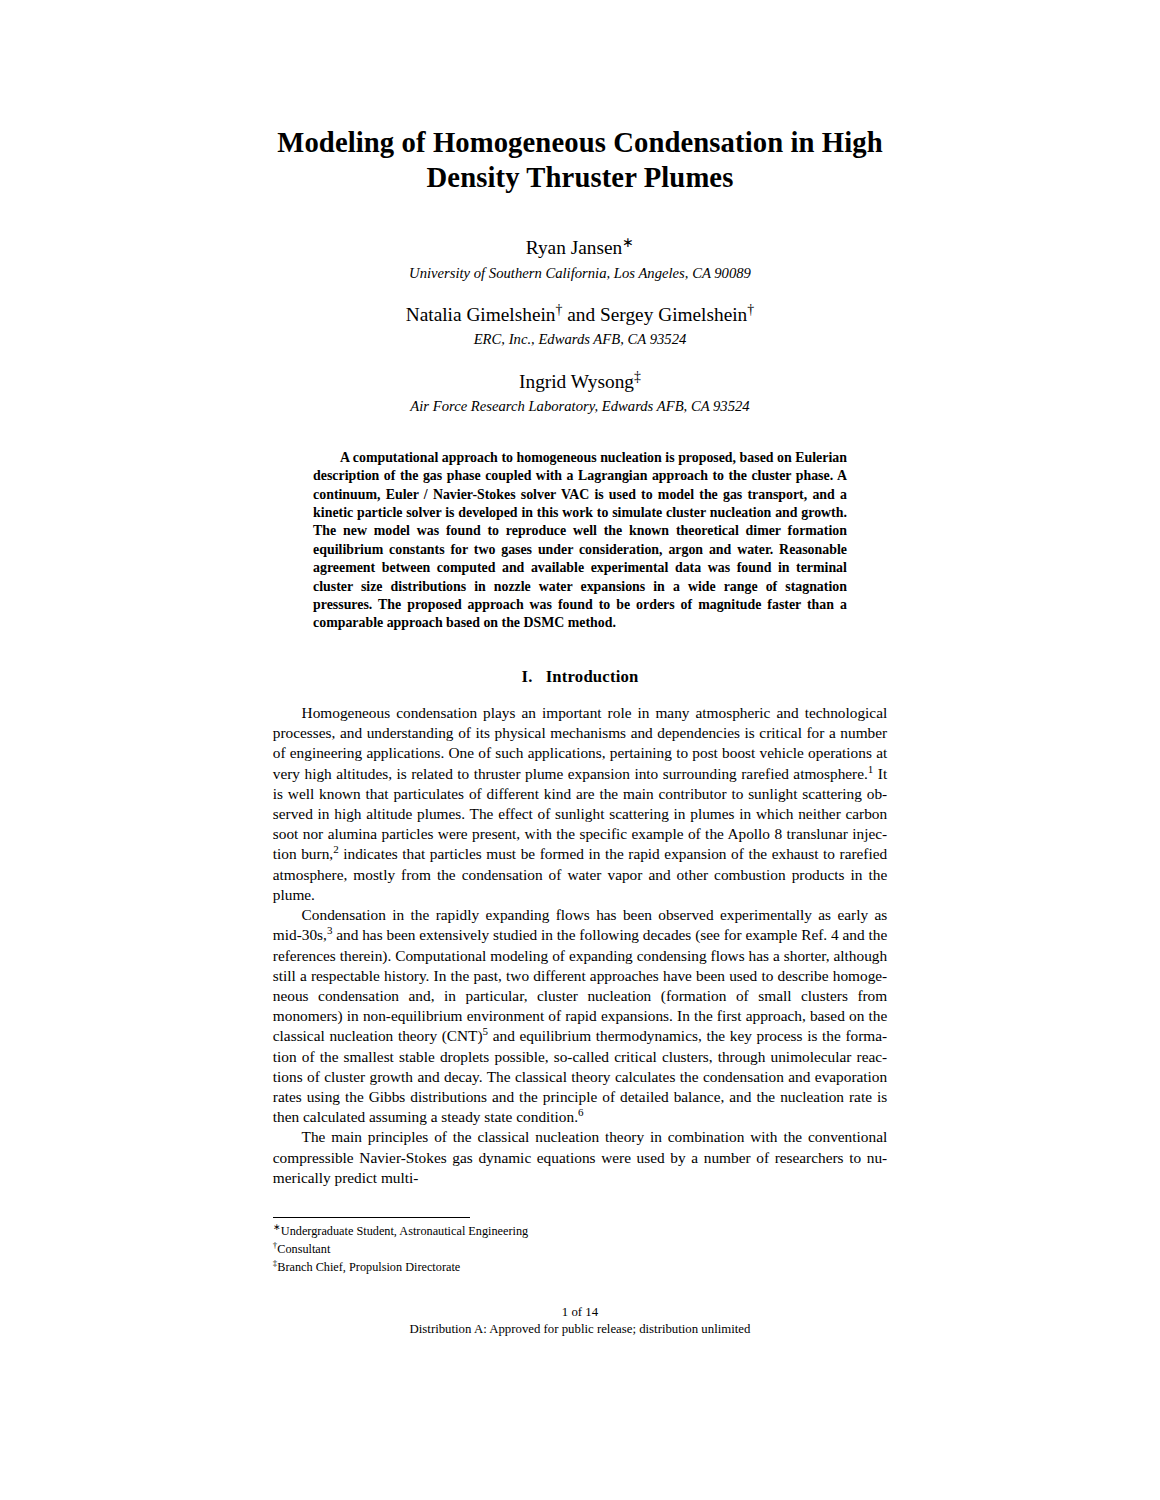Modeling of Homogeneous Condensation in High
Density Thruster Plumes
Ryan Jansen∗
University of Southern California, Los Angeles, CA 90089
Natalia Gimelshein† and Sergey Gimelshein†
ERC, Inc., Edwards AFB, CA 93524
Ingrid Wysong‡
Air Force Research Laboratory, Edwards AFB, CA 93524
A computational approach to homogeneous nucleation is proposed, based on Eulerian description of the gas phase coupled with a Lagrangian approach to the cluster phase. A continuum, Euler / Navier-Stokes solver VAC is used to model the gas transport, and a kinetic particle solver is developed in this work to simulate cluster nucleation and growth. The new model was found to reproduce well the known theoretical dimer formation equilibrium constants for two gases under consideration, argon and water. Reasonable agreement between computed and available experimental data was found in terminal cluster size distributions in nozzle water expansions in a wide range of stagnation pressures. The proposed approach was found to be orders of magnitude faster than a comparable approach based on the DSMC method.
I. Introduction
Homogeneous condensation plays an important role in many atmospheric and technological processes, and understanding of its physical mechanisms and dependencies is critical for a number of engineering applications. One of such applications, pertaining to post boost vehicle operations at very high altitudes, is related to thruster plume expansion into surrounding rarefied atmosphere.1 It is well known that particulates of different kind are the main contributor to sunlight scattering observed in high altitude plumes. The effect of sunlight scattering in plumes in which neither carbon soot nor alumina particles were present, with the specific example of the Apollo 8 translunar injection burn,2 indicates that particles must be formed in the rapid expansion of the exhaust to rarefied atmosphere, mostly from the condensation of water vapor and other combustion products in the plume.
Condensation in the rapidly expanding flows has been observed experimentally as early as mid-30s,3 and has been extensively studied in the following decades (see for example Ref. 4 and the references therein). Computational modeling of expanding condensing flows has a shorter, although still a respectable history. In the past, two different approaches have been used to describe homogeneous condensation and, in particular, cluster nucleation (formation of small clusters from monomers) in non-equilibrium environment of rapid expansions. In the first approach, based on the classical nucleation theory (CNT)5 and equilibrium thermodynamics, the key process is the formation of the smallest stable droplets possible, so-called critical clusters, through unimolecular reactions of cluster growth and decay. The classical theory calculates the condensation and evaporation rates using the Gibbs distributions and the principle of detailed balance, and the nucleation rate is then calculated assuming a steady state condition.6
The main principles of the classical nucleation theory in combination with the conventional compressible Navier-Stokes gas dynamic equations were used by a number of researchers to numerically predict multi-
∗Undergraduate Student, Astronautical Engineering
†Consultant
‡Branch Chief, Propulsion Directorate
1 of 14
Distribution A: Approved for public release; distribution unlimited